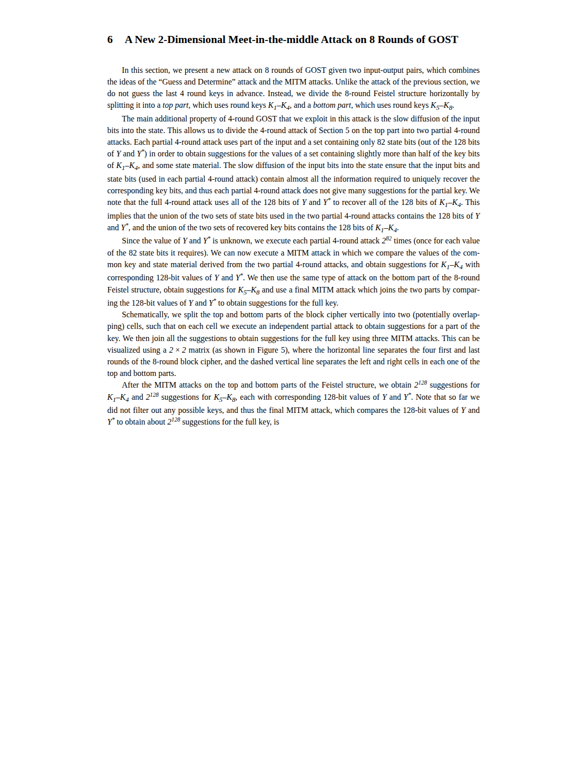6 A New 2-Dimensional Meet-in-the-middle Attack on 8 Rounds of GOST
In this section, we present a new attack on 8 rounds of GOST given two input-output pairs, which combines the ideas of the “Guess and Determine” attack and the MITM attacks. Unlike the attack of the previous section, we do not guess the last 4 round keys in advance. Instead, we divide the 8-round Feistel structure horizontally by splitting it into a top part, which uses round keys K1–K4, and a bottom part, which uses round keys K5–K8.
The main additional property of 4-round GOST that we exploit in this attack is the slow diffusion of the input bits into the state. This allows us to divide the 4-round attack of Section 5 on the top part into two partial 4-round attacks. Each partial 4-round attack uses part of the input and a set containing only 82 state bits (out of the 128 bits of Y and Y*) in order to obtain suggestions for the values of a set containing slightly more than half of the key bits of K1–K4, and some state material. The slow diffusion of the input bits into the state ensure that the input bits and state bits (used in each partial 4-round attack) contain almost all the information required to uniquely recover the corresponding key bits, and thus each partial 4-round attack does not give many suggestions for the partial key. We note that the full 4-round attack uses all of the 128 bits of Y and Y* to recover all of the 128 bits of K1–K4. This implies that the union of the two sets of state bits used in the two partial 4-round attacks contains the 128 bits of Y and Y*, and the union of the two sets of recovered key bits contains the 128 bits of K1–K4.
Since the value of Y and Y* is unknown, we execute each partial 4-round attack 282 times (once for each value of the 82 state bits it requires). We can now execute a MITM attack in which we compare the values of the common key and state material derived from the two partial 4-round attacks, and obtain suggestions for K1–K4 with corresponding 128-bit values of Y and Y*. We then use the same type of attack on the bottom part of the 8-round Feistel structure, obtain suggestions for K5–K8 and use a final MITM attack which joins the two parts by comparing the 128-bit values of Y and Y* to obtain suggestions for the full key.
Schematically, we split the top and bottom parts of the block cipher vertically into two (potentially overlapping) cells, such that on each cell we execute an independent partial attack to obtain suggestions for a part of the key. We then join all the suggestions to obtain suggestions for the full key using three MITM attacks. This can be visualized using a 2 × 2 matrix (as shown in Figure 5), where the horizontal line separates the four first and last rounds of the 8-round block cipher, and the dashed vertical line separates the left and right cells in each one of the top and bottom parts.
After the MITM attacks on the top and bottom parts of the Feistel structure, we obtain 2128 suggestions for K1–K4 and 2128 suggestions for K5–K8, each with corresponding 128-bit values of Y and Y*. Note that so far we did not filter out any possible keys, and thus the final MITM attack, which compares the 128-bit values of Y and Y* to obtain about 2128 suggestions for the full key, is